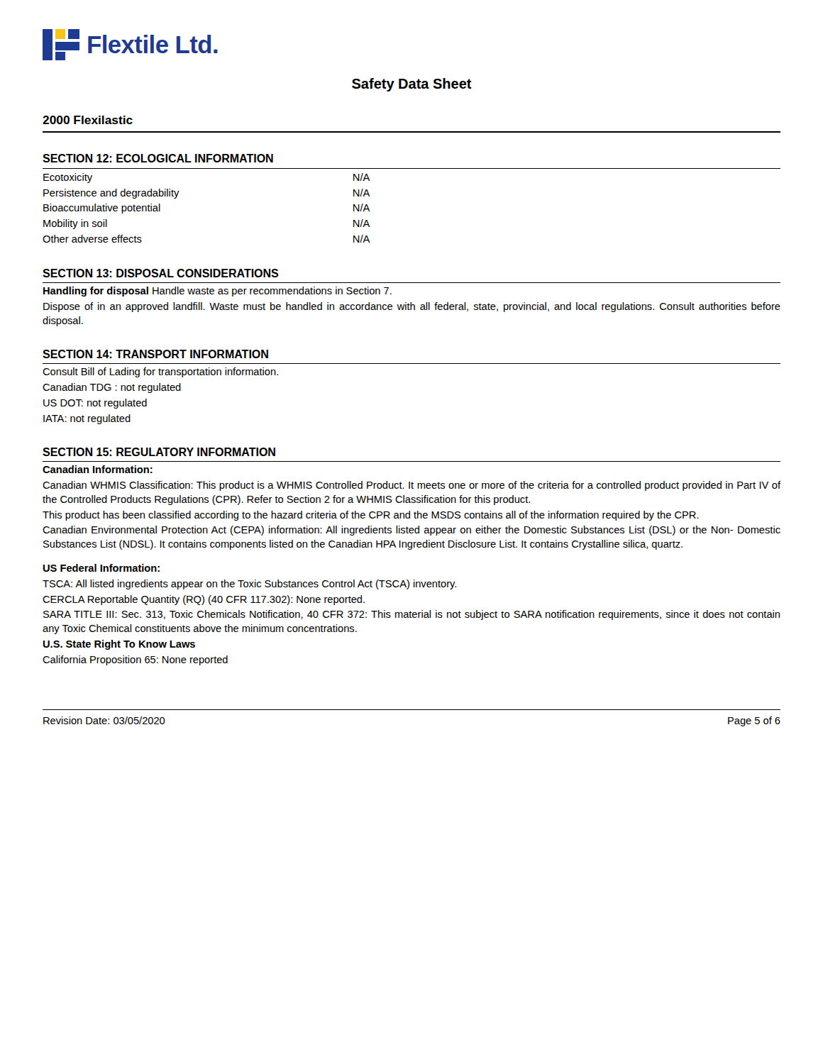Flextile Ltd.
Safety Data Sheet
2000 Flexilastic
SECTION 12: ECOLOGICAL INFORMATION
| Ecotoxicity | N/A |
| Persistence and degradability | N/A |
| Bioaccumulative potential | N/A |
| Mobility in soil | N/A |
| Other adverse effects | N/A |
SECTION 13: DISPOSAL CONSIDERATIONS
Handling for disposal Handle waste as per recommendations in Section 7.
Dispose of in an approved landfill. Waste must be handled in accordance with all federal, state, provincial, and local regulations. Consult authorities before disposal.
SECTION 14: TRANSPORT INFORMATION
Consult Bill of Lading for transportation information.
Canadian TDG : not regulated
US DOT: not regulated
IATA: not regulated
SECTION 15: REGULATORY INFORMATION
Canadian Information:
Canadian WHMIS Classification: This product is a WHMIS Controlled Product. It meets one or more of the criteria for a controlled product provided in Part IV of the Controlled Products Regulations (CPR). Refer to Section 2 for a WHMIS Classification for this product.
This product has been classified according to the hazard criteria of the CPR and the MSDS contains all of the information required by the CPR.
Canadian Environmental Protection Act (CEPA) information: All ingredients listed appear on either the Domestic Substances List (DSL) or the Non- Domestic Substances List (NDSL). It contains components listed on the Canadian HPA Ingredient Disclosure List. It contains Crystalline silica, quartz.
US Federal Information:
TSCA: All listed ingredients appear on the Toxic Substances Control Act (TSCA) inventory.
CERCLA Reportable Quantity (RQ) (40 CFR 117.302): None reported.
SARA TITLE III: Sec. 313, Toxic Chemicals Notification, 40 CFR 372: This material is not subject to SARA notification requirements, since it does not contain any Toxic Chemical constituents above the minimum concentrations.
U.S. State Right To Know Laws
California Proposition 65: None reported
Revision Date: 03/05/2020 Page 5 of 6